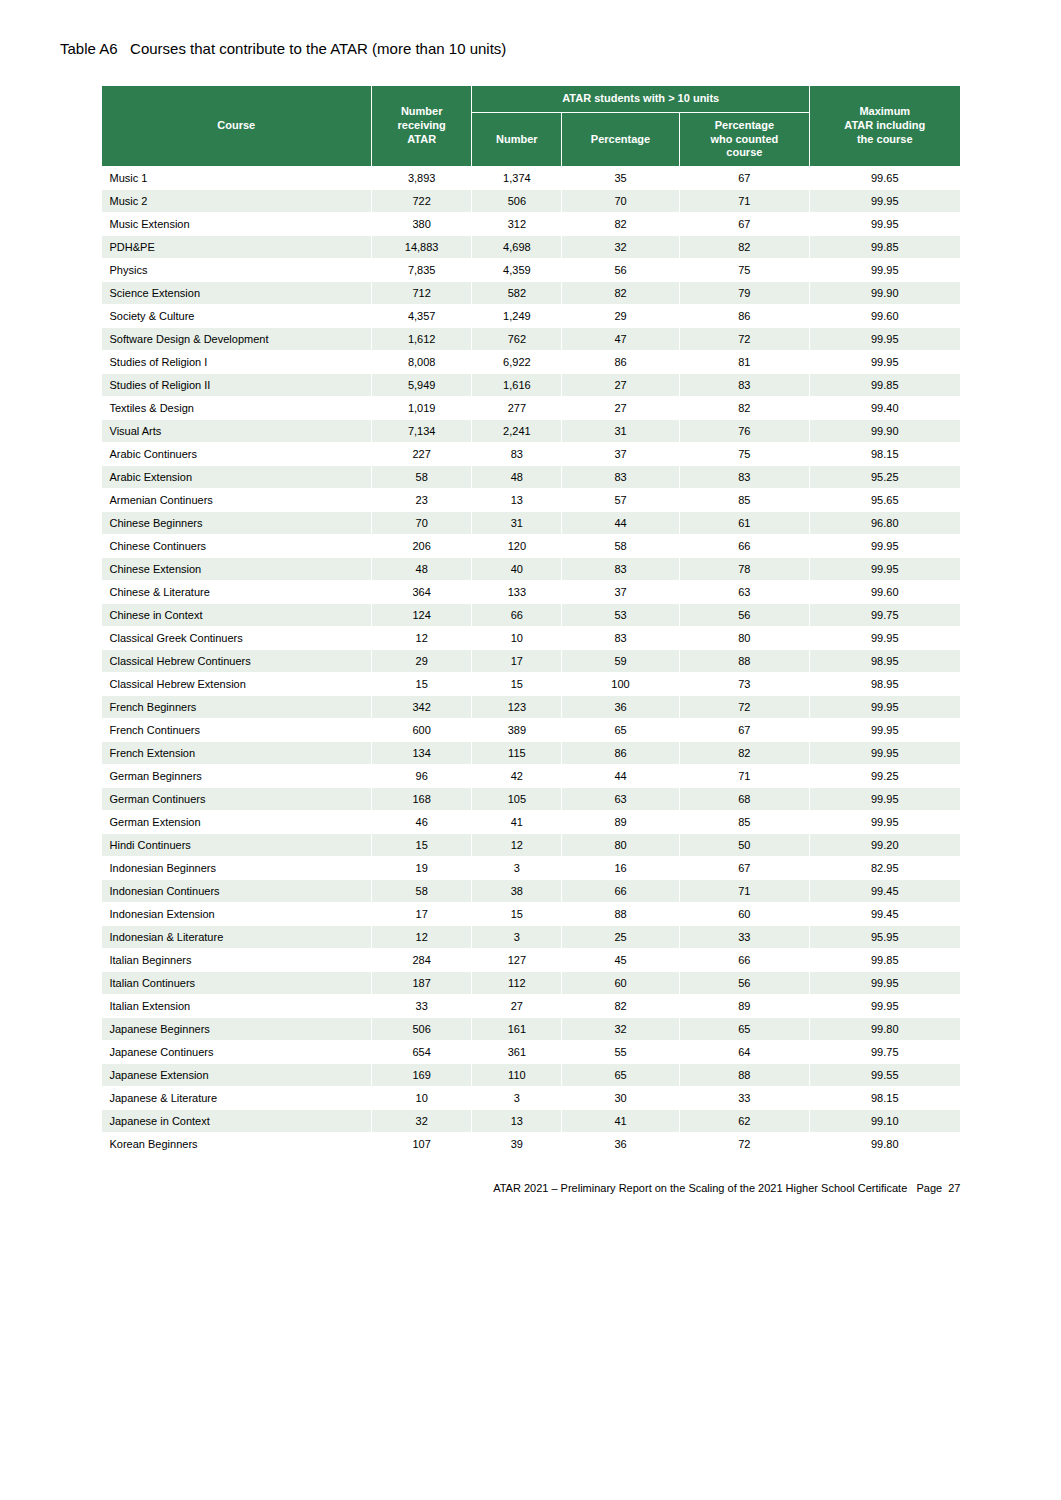Table A6 Courses that contribute to the ATAR (more than 10 units)
| Course | Number receiving ATAR | ATAR students with > 10 units | Maximum ATAR including the course |
| --- | --- | --- | --- |
| Number | Percentage | Percentage who counted course |
| Music 1 | 3,893 | 1,374 | 35 | 67 | 99.65 |
| Music 2 | 722 | 506 | 70 | 71 | 99.95 |
| Music Extension | 380 | 312 | 82 | 67 | 99.95 |
| PDH&PE | 14,883 | 4,698 | 32 | 82 | 99.85 |
| Physics | 7,835 | 4,359 | 56 | 75 | 99.95 |
| Science Extension | 712 | 582 | 82 | 79 | 99.90 |
| Society & Culture | 4,357 | 1,249 | 29 | 86 | 99.60 |
| Software Design & Development | 1,612 | 762 | 47 | 72 | 99.95 |
| Studies of Religion I | 8,008 | 6,922 | 86 | 81 | 99.95 |
| Studies of Religion II | 5,949 | 1,616 | 27 | 83 | 99.85 |
| Textiles & Design | 1,019 | 277 | 27 | 82 | 99.40 |
| Visual Arts | 7,134 | 2,241 | 31 | 76 | 99.90 |
| Arabic Continuers | 227 | 83 | 37 | 75 | 98.15 |
| Arabic Extension | 58 | 48 | 83 | 83 | 95.25 |
| Armenian Continuers | 23 | 13 | 57 | 85 | 95.65 |
| Chinese Beginners | 70 | 31 | 44 | 61 | 96.80 |
| Chinese Continuers | 206 | 120 | 58 | 66 | 99.95 |
| Chinese Extension | 48 | 40 | 83 | 78 | 99.95 |
| Chinese & Literature | 364 | 133 | 37 | 63 | 99.60 |
| Chinese in Context | 124 | 66 | 53 | 56 | 99.75 |
| Classical Greek Continuers | 12 | 10 | 83 | 80 | 99.95 |
| Classical Hebrew Continuers | 29 | 17 | 59 | 88 | 98.95 |
| Classical Hebrew Extension | 15 | 15 | 100 | 73 | 98.95 |
| French Beginners | 342 | 123 | 36 | 72 | 99.95 |
| French Continuers | 600 | 389 | 65 | 67 | 99.95 |
| French Extension | 134 | 115 | 86 | 82 | 99.95 |
| German Beginners | 96 | 42 | 44 | 71 | 99.25 |
| German Continuers | 168 | 105 | 63 | 68 | 99.95 |
| German Extension | 46 | 41 | 89 | 85 | 99.95 |
| Hindi Continuers | 15 | 12 | 80 | 50 | 99.20 |
| Indonesian Beginners | 19 | 3 | 16 | 67 | 82.95 |
| Indonesian Continuers | 58 | 38 | 66 | 71 | 99.45 |
| Indonesian Extension | 17 | 15 | 88 | 60 | 99.45 |
| Indonesian & Literature | 12 | 3 | 25 | 33 | 95.95 |
| Italian Beginners | 284 | 127 | 45 | 66 | 99.85 |
| Italian Continuers | 187 | 112 | 60 | 56 | 99.95 |
| Italian Extension | 33 | 27 | 82 | 89 | 99.95 |
| Japanese Beginners | 506 | 161 | 32 | 65 | 99.80 |
| Japanese Continuers | 654 | 361 | 55 | 64 | 99.75 |
| Japanese Extension | 169 | 110 | 65 | 88 | 99.55 |
| Japanese & Literature | 10 | 3 | 30 | 33 | 98.15 |
| Japanese in Context | 32 | 13 | 41 | 62 | 99.10 |
| Korean Beginners | 107 | 39 | 36 | 72 | 99.80 |
ATAR 2021 – Preliminary Report on the Scaling of the 2021 Higher School Certificate Page 27